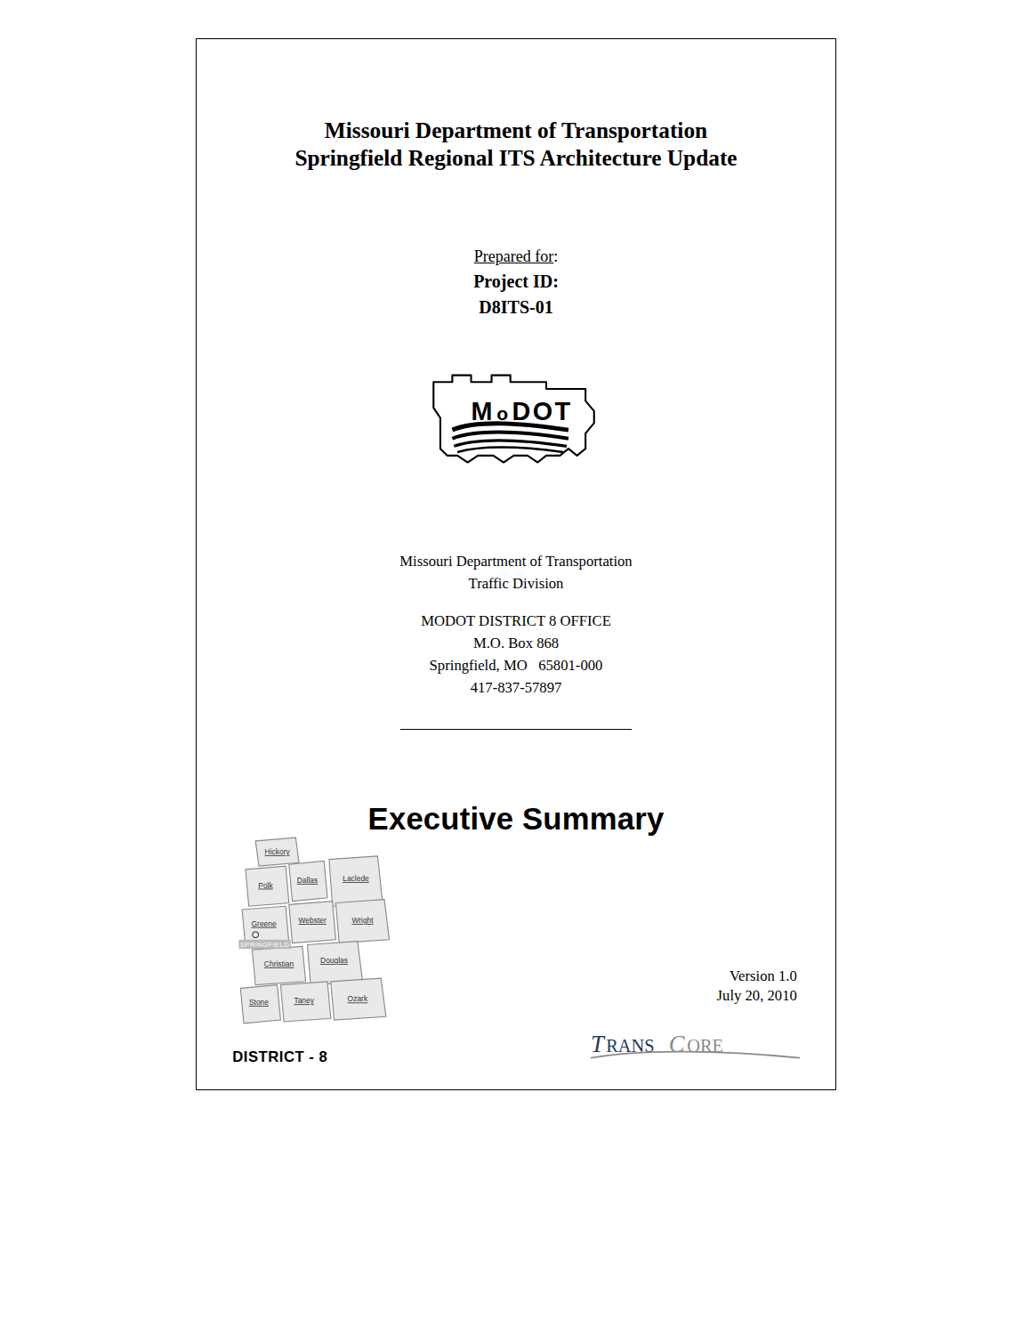Missouri Department of Transportation
Springfield Regional ITS Architecture Update
Prepared for:
Project ID:
D8ITS-01
M o D O T
Missouri Department of Transportation
Traffic Division
MODOT DISTRICT 8 OFFICE
M.O. Box 868
Springfield, MO 65801-000
417-837-57897
Executive Summary
Hickory Polk Dallas Laclede Greene Webster Wright Christian Douglas Stone Taney Ozark SPRINGFIELD
Version 1.0
July 20, 2010
DISTRICT - 8
T RANS C ORE